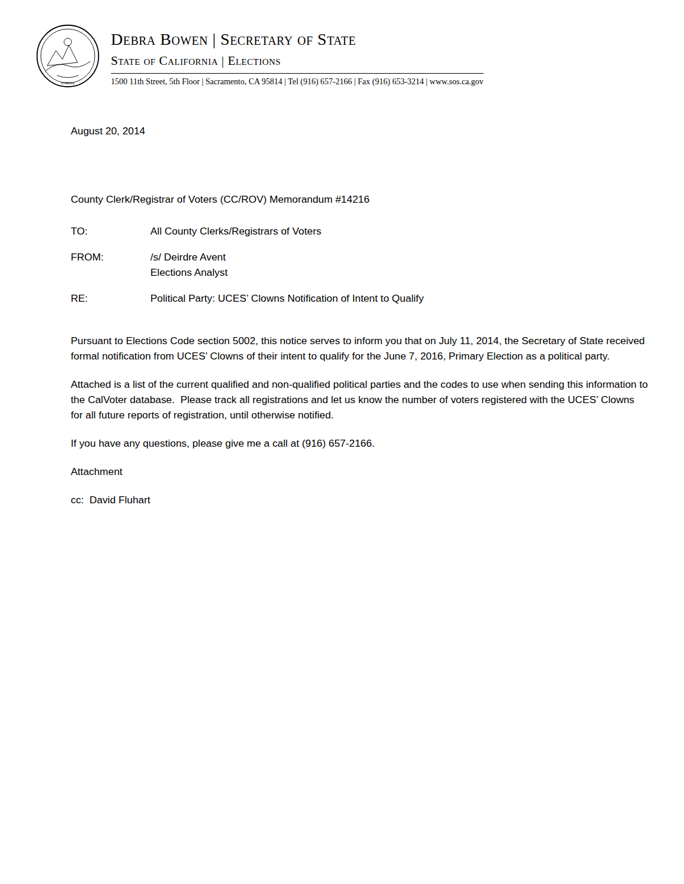EUREKA
Debra Bowen | Secretary of State
State of California | Elections
1500 11th Street, 5th Floor | Sacramento, CA 95814 | Tel (916) 657-2166 | Fax (916) 653-3214 | www.sos.ca.gov
August 20, 2014
County Clerk/Registrar of Voters (CC/ROV) Memorandum #14216
| TO: | All County Clerks/Registrars of Voters |
| FROM: | /s/ Deirdre Avent Elections Analyst |
| RE: | Political Party: UCES’ Clowns Notification of Intent to Qualify |
Pursuant to Elections Code section 5002, this notice serves to inform you that on July 11, 2014, the Secretary of State received formal notification from UCES’ Clowns of their intent to qualify for the June 7, 2016, Primary Election as a political party.
Attached is a list of the current qualified and non-qualified political parties and the codes to use when sending this information to the CalVoter database. Please track all registrations and let us know the number of voters registered with the UCES’ Clowns for all future reports of registration, until otherwise notified.
If you have any questions, please give me a call at (916) 657-2166.
Attachment
cc: David Fluhart